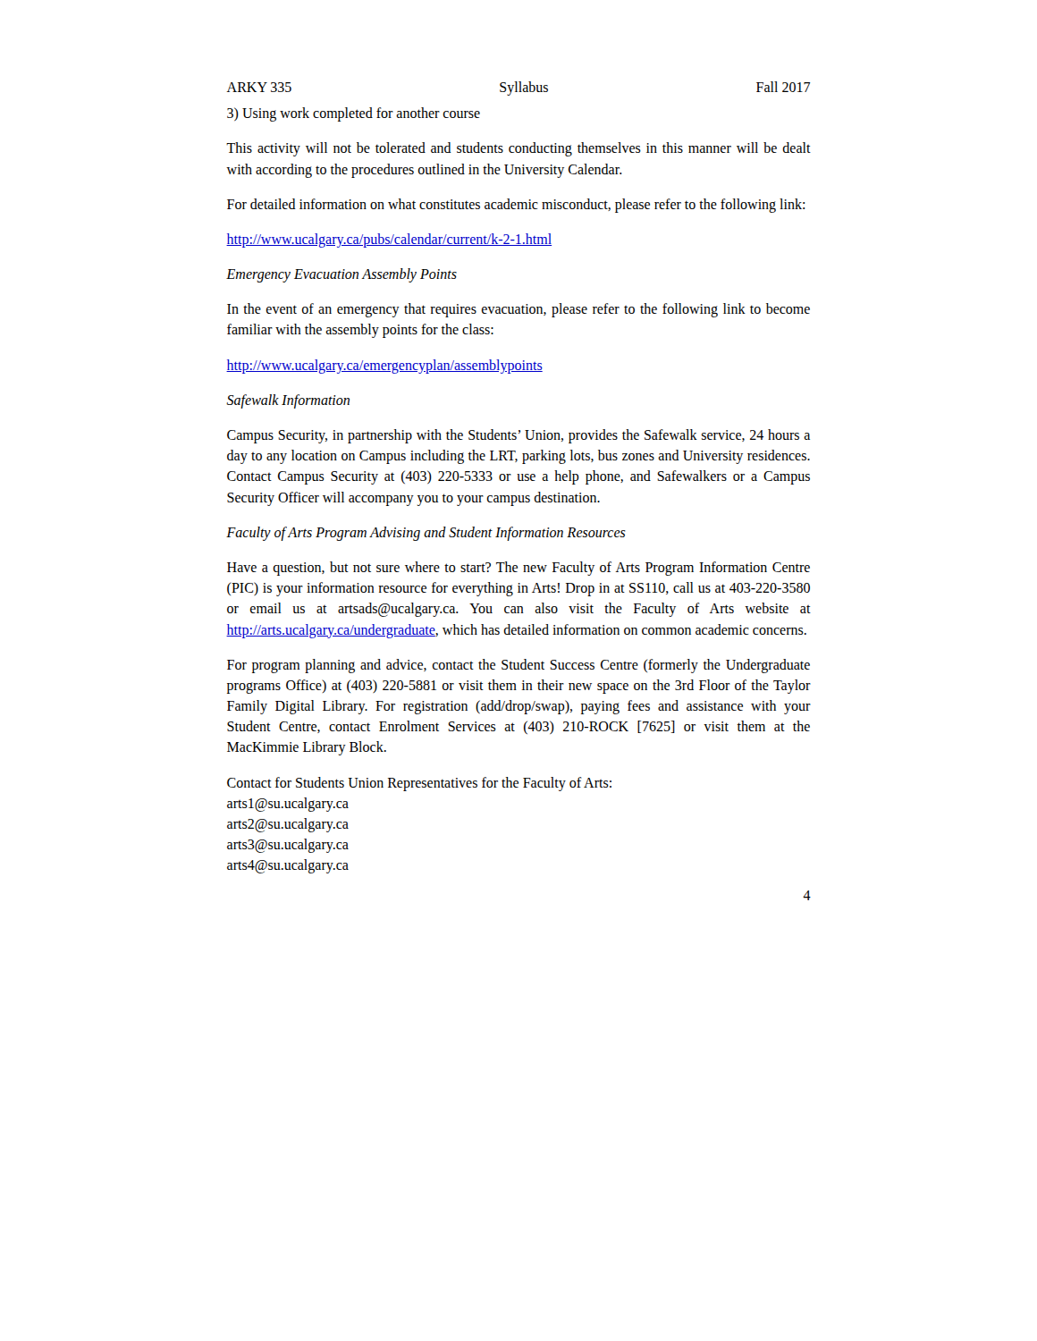ARKY 335 Syllabus Fall 2017
3) Using work completed for another course
This activity will not be tolerated and students conducting themselves in this manner will be dealt with according to the procedures outlined in the University Calendar.
For detailed information on what constitutes academic misconduct, please refer to the following link:
http://www.ucalgary.ca/pubs/calendar/current/k-2-1.html
Emergency Evacuation Assembly Points
In the event of an emergency that requires evacuation, please refer to the following link to become familiar with the assembly points for the class:
http://www.ucalgary.ca/emergencyplan/assemblypoints
Safewalk Information
Campus Security, in partnership with the Students’ Union, provides the Safewalk service, 24 hours a day to any location on Campus including the LRT, parking lots, bus zones and University residences. Contact Campus Security at (403) 220-5333 or use a help phone, and Safewalkers or a Campus Security Officer will accompany you to your campus destination.
Faculty of Arts Program Advising and Student Information Resources
Have a question, but not sure where to start? The new Faculty of Arts Program Information Centre (PIC) is your information resource for everything in Arts! Drop in at SS110, call us at 403-220-3580 or email us at artsads@ucalgary.ca. You can also visit the Faculty of Arts website at http://arts.ucalgary.ca/undergraduate, which has detailed information on common academic concerns.
For program planning and advice, contact the Student Success Centre (formerly the Undergraduate programs Office) at (403) 220-5881 or visit them in their new space on the 3rd Floor of the Taylor Family Digital Library. For registration (add/drop/swap), paying fees and assistance with your Student Centre, contact Enrolment Services at (403) 210-ROCK [7625] or visit them at the MacKimmie Library Block.
Contact for Students Union Representatives for the Faculty of Arts:
arts1@su.ucalgary.ca
arts2@su.ucalgary.ca
arts3@su.ucalgary.ca
arts4@su.ucalgary.ca
4